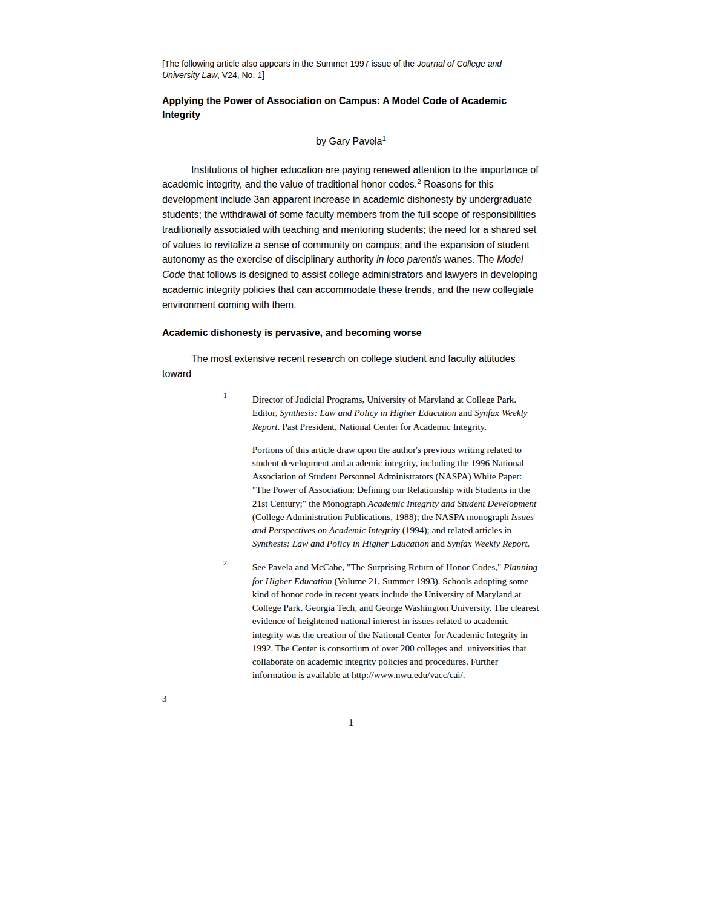[The following article also appears in the Summer 1997 issue of the Journal of College and University Law, V24, No. 1]
Applying the Power of Association on Campus: A Model Code of Academic Integrity
by Gary Pavela1
Institutions of higher education are paying renewed attention to the importance of academic integrity, and the value of traditional honor codes.2 Reasons for this development include 3an apparent increase in academic dishonesty by undergraduate students; the withdrawal of some faculty members from the full scope of responsibilities traditionally associated with teaching and mentoring students; the need for a shared set of values to revitalize a sense of community on campus; and the expansion of student autonomy as the exercise of disciplinary authority in loco parentis wanes. The Model Code that follows is designed to assist college administrators and lawyers in developing academic integrity policies that can accommodate these trends, and the new collegiate environment coming with them.
Academic dishonesty is pervasive, and becoming worse
The most extensive recent research on college student and faculty attitudes toward
1
Director of Judicial Programs, University of Maryland at College Park. Editor, Synthesis: Law and Policy in Higher Education and Synfax Weekly Report. Past President, National Center for Academic Integrity.
Portions of this article draw upon the author's previous writing related to student development and academic integrity, including the 1996 National Association of Student Personnel Administrators (NASPA) White Paper: "The Power of Association: Defining our Relationship with Students in the 21st Century;" the Monograph Academic Integrity and Student Development (College Administration Publications, 1988); the NASPA monograph Issues and Perspectives on Academic Integrity (1994); and related articles in Synthesis: Law and Policy in Higher Education and Synfax Weekly Report.
2
See Pavela and McCabe, "The Surprising Return of Honor Codes," Planning for Higher Education (Volume 21, Summer 1993). Schools adopting some kind of honor code in recent years include the University of Maryland at College Park, Georgia Tech, and George Washington University. The clearest evidence of heightened national interest in issues related to academic integrity was the creation of the National Center for Academic Integrity in 1992. The Center is consortium of over 200 colleges and universities that collaborate on academic integrity policies and procedures. Further information is available at http://www.nwu.edu/vacc/cai/.
3
1